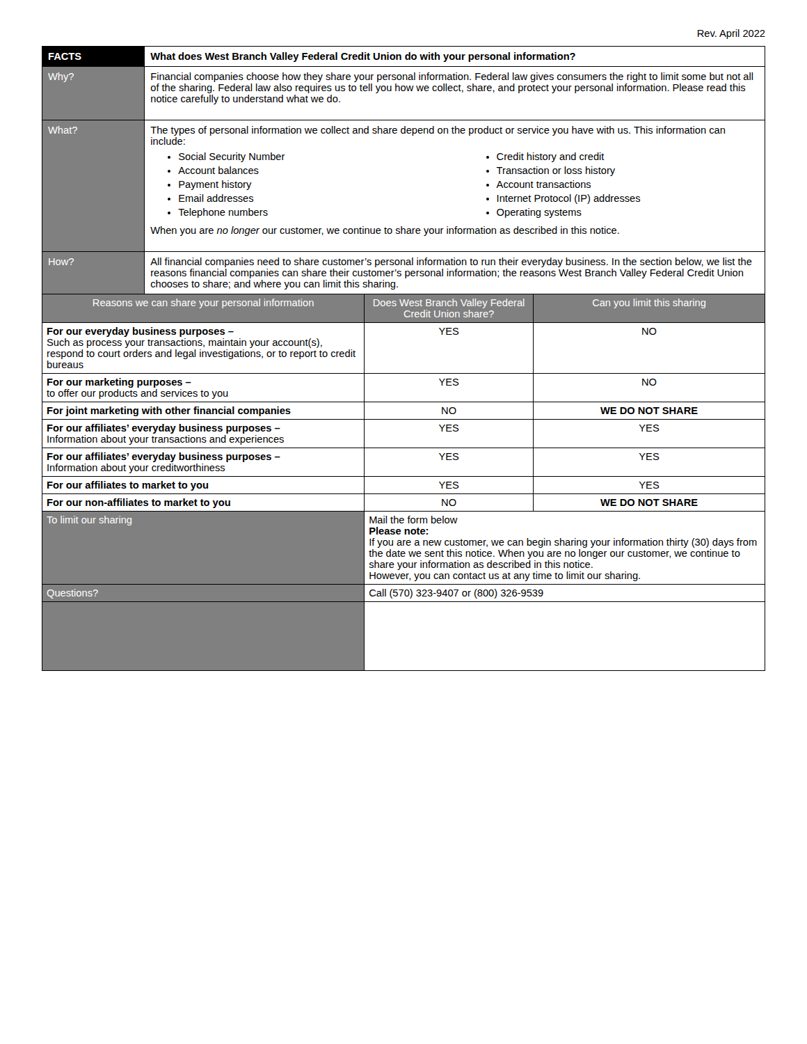Rev. April 2022
| FACTS | What does West Branch Valley Federal Credit Union do with your personal information? |
| Why? | Financial companies choose how they share your personal information. Federal law gives consumers the right to limit some but not all of the sharing. Federal law also requires us to tell you how we collect, share, and protect your personal information. Please read this notice carefully to understand what we do. |
| What? | The types of personal information we collect and share depend on the product or service you have with us. This information can include: Social Security Number Account balances Payment history Email addresses Telephone numbers Credit history and credit Transaction or loss history Account transactions Internet Protocol (IP) addresses Operating systems When you are no longer our customer, we continue to share your information as described in this notice. |
| How? | All financial companies need to share customer’s personal information to run their everyday business. In the section below, we list the reasons financial companies can share their customer’s personal information; the reasons West Branch Valley Federal Credit Union chooses to share; and where you can limit this sharing. |
| Reasons we can share your personal information | Does West Branch Valley Federal Credit Union share? | Can you limit this sharing |
| --- | --- | --- |
| For our everyday business purposes – Such as process your transactions, maintain your account(s), respond to court orders and legal investigations, or to report to credit bureaus | YES | NO |
| For our marketing purposes – to offer our products and services to you | YES | NO |
| For joint marketing with other financial companies | NO | WE DO NOT SHARE |
| For our affiliates’ everyday business purposes – Information about your transactions and experiences | YES | YES |
| For our affiliates’ everyday business purposes – Information about your creditworthiness | YES | YES |
| For our affiliates to market to you | YES | YES |
| For our non-affiliates to market to you | NO | WE DO NOT SHARE |
| To limit our sharing | Mail the form below Please note: If you are a new customer, we can begin sharing your information thirty (30) days from the date we sent this notice. When you are no longer our customer, we continue to share your information as described in this notice. However, you can contact us at any time to limit our sharing. |
| Questions? | Call (570) 323-9407 or (800) 326-9539 |